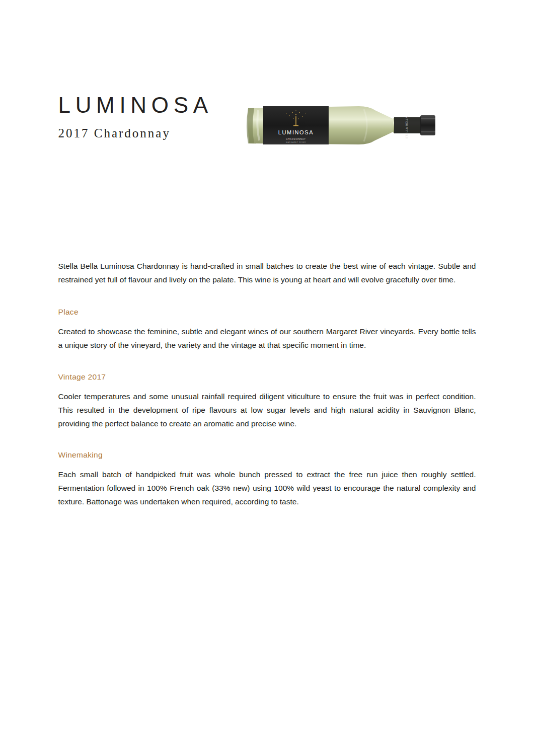LUMINOSA
2017 Chardonnay
LUMINOSA CHARDONNAY MARGARET RIVER STELLA BELLA
Stella Bella Luminosa Chardonnay is hand-crafted in small batches to create the best wine of each vintage. Subtle and restrained yet full of flavour and lively on the palate. This wine is young at heart and will evolve gracefully over time.
Place
Created to showcase the feminine, subtle and elegant wines of our southern Margaret River vineyards. Every bottle tells a unique story of the vineyard, the variety and the vintage at that specific moment in time.
Vintage 2017
Cooler temperatures and some unusual rainfall required diligent viticulture to ensure the fruit was in perfect condition. This resulted in the development of ripe flavours at low sugar levels and high natural acidity in Sauvignon Blanc, providing the perfect balance to create an aromatic and precise wine.
Winemaking
Each small batch of handpicked fruit was whole bunch pressed to extract the free run juice then roughly settled. Fermentation followed in 100% French oak (33% new) using 100% wild yeast to encourage the natural complexity and texture. Battonage was undertaken when required, according to taste.